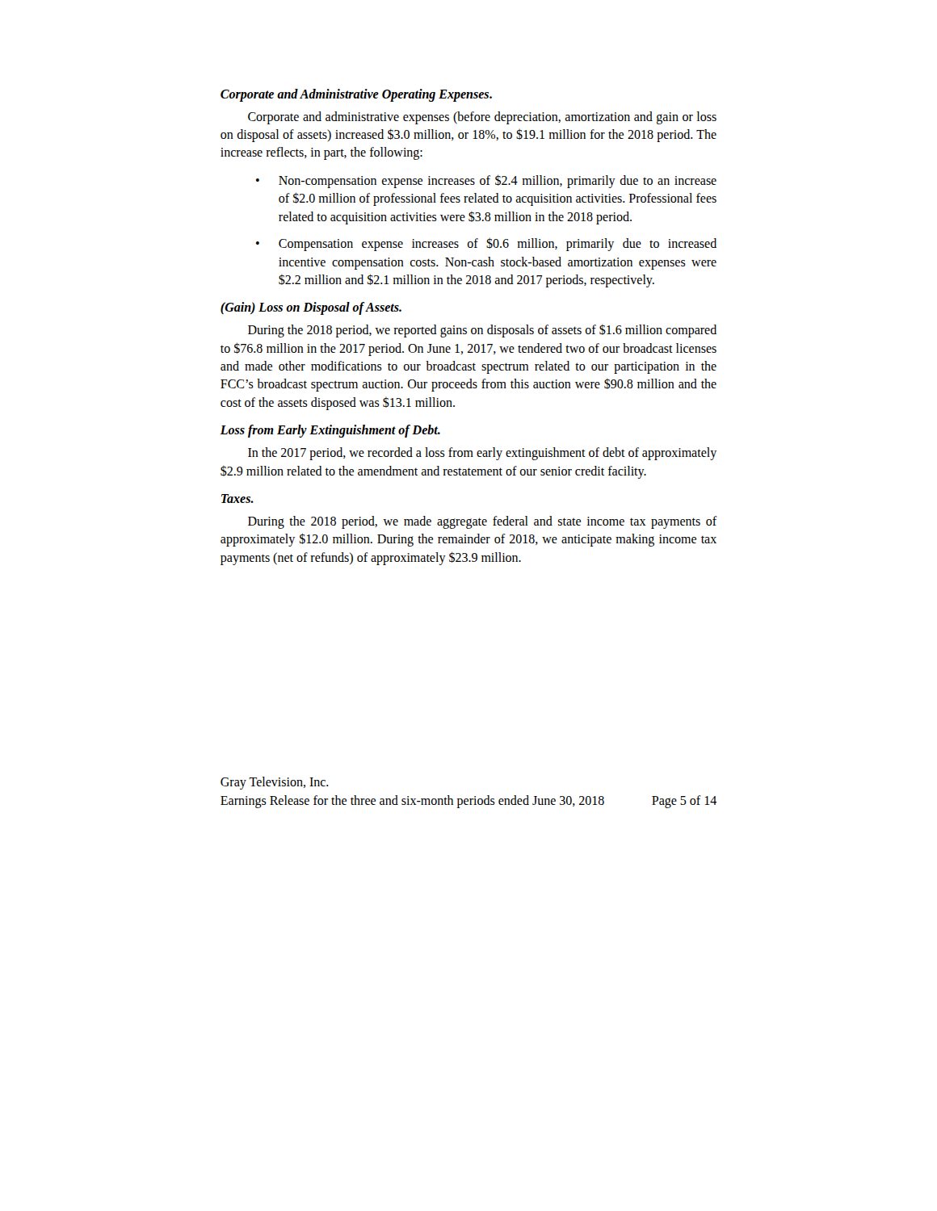Corporate and Administrative Operating Expenses.
Corporate and administrative expenses (before depreciation, amortization and gain or loss on disposal of assets) increased $3.0 million, or 18%, to $19.1 million for the 2018 period. The increase reflects, in part, the following:
Non-compensation expense increases of $2.4 million, primarily due to an increase of $2.0 million of professional fees related to acquisition activities. Professional fees related to acquisition activities were $3.8 million in the 2018 period.
Compensation expense increases of $0.6 million, primarily due to increased incentive compensation costs. Non-cash stock-based amortization expenses were $2.2 million and $2.1 million in the 2018 and 2017 periods, respectively.
(Gain) Loss on Disposal of Assets.
During the 2018 period, we reported gains on disposals of assets of $1.6 million compared to $76.8 million in the 2017 period. On June 1, 2017, we tendered two of our broadcast licenses and made other modifications to our broadcast spectrum related to our participation in the FCC’s broadcast spectrum auction. Our proceeds from this auction were $90.8 million and the cost of the assets disposed was $13.1 million.
Loss from Early Extinguishment of Debt.
In the 2017 period, we recorded a loss from early extinguishment of debt of approximately $2.9 million related to the amendment and restatement of our senior credit facility.
Taxes.
During the 2018 period, we made aggregate federal and state income tax payments of approximately $12.0 million. During the remainder of 2018, we anticipate making income tax payments (net of refunds) of approximately $23.9 million.
Gray Television, Inc.
Earnings Release for the three and six-month periods ended June 30, 2018 Page 5 of 14